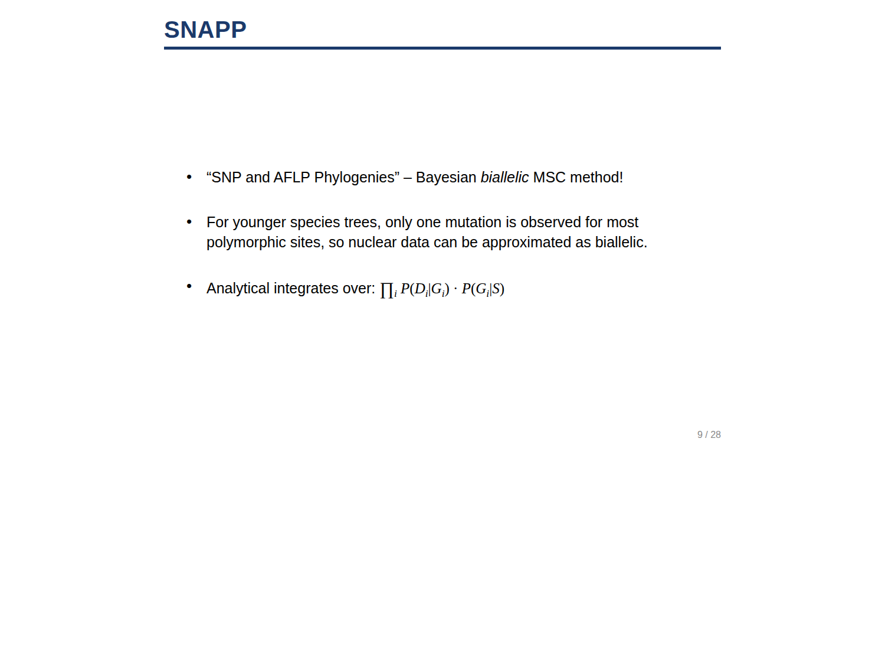SNAPP
“SNP and AFLP Phylogenies” – Bayesian biallelic MSC method!
For younger species trees, only one mutation is observed for most polymorphic sites, so nuclear data can be approximated as biallelic.
Analytical integrates over: ∏i P(Di|Gi) · P(Gi|S)
9 / 28